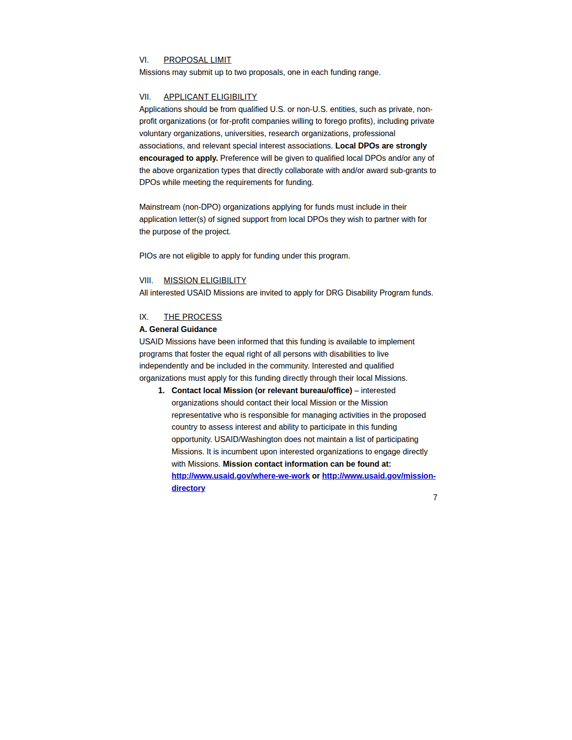VI. PROPOSAL LIMIT
Missions may submit up to two proposals, one in each funding range.
VII. APPLICANT ELIGIBILITY
Applications should be from qualified U.S. or non-U.S. entities, such as private, non-profit organizations (or for-profit companies willing to forego profits), including private voluntary organizations, universities, research organizations, professional associations, and relevant special interest associations. Local DPOs are strongly encouraged to apply. Preference will be given to qualified local DPOs and/or any of the above organization types that directly collaborate with and/or award sub-grants to DPOs while meeting the requirements for funding.
Mainstream (non-DPO) organizations applying for funds must include in their application letter(s) of signed support from local DPOs they wish to partner with for the purpose of the project.
PIOs are not eligible to apply for funding under this program.
VIII. MISSION ELIGIBILITY
All interested USAID Missions are invited to apply for DRG Disability Program funds.
IX. THE PROCESS
A. General Guidance
USAID Missions have been informed that this funding is available to implement programs that foster the equal right of all persons with disabilities to live independently and be included in the community. Interested and qualified organizations must apply for this funding directly through their local Missions.
Contact local Mission (or relevant bureau/office) – interested organizations should contact their local Mission or the Mission representative who is responsible for managing activities in the proposed country to assess interest and ability to participate in this funding opportunity. USAID/Washington does not maintain a list of participating Missions. It is incumbent upon interested organizations to engage directly with Missions. Mission contact information can be found at: http://www.usaid.gov/where-we-work or http://www.usaid.gov/mission-directory
7